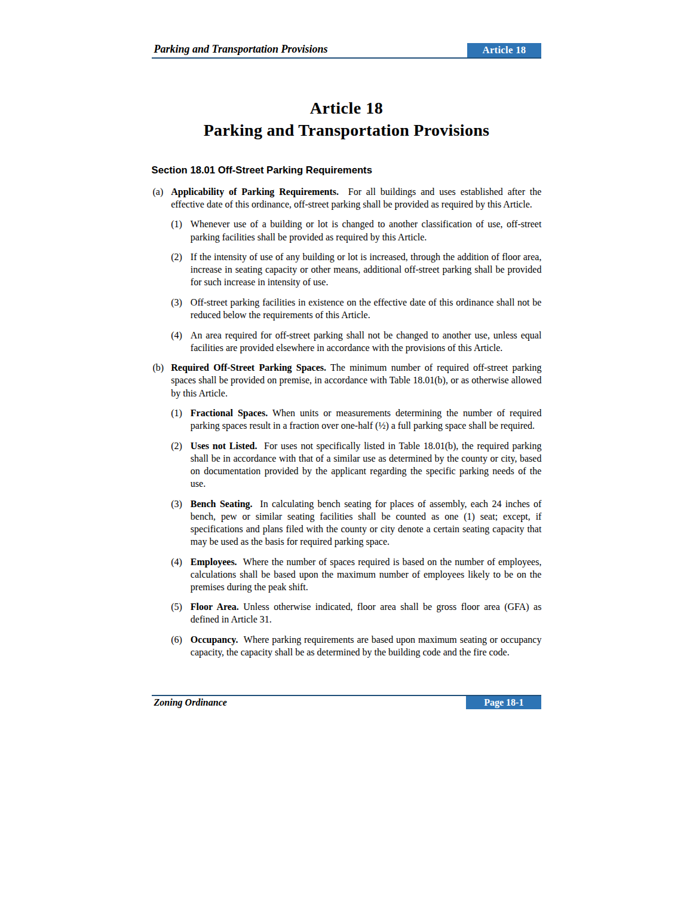Parking and Transportation Provisions
Article 18
Article 18
Parking and Transportation Provisions
Section 18.01 Off-Street Parking Requirements
(a)
Applicability of Parking Requirements. For all buildings and uses established after the effective date of this ordinance, off-street parking shall be provided as required by this Article.
(1)
Whenever use of a building or lot is changed to another classification of use, off-street parking facilities shall be provided as required by this Article.
(2)
If the intensity of use of any building or lot is increased, through the addition of floor area, increase in seating capacity or other means, additional off-street parking shall be provided for such increase in intensity of use.
(3)
Off-street parking facilities in existence on the effective date of this ordinance shall not be reduced below the requirements of this Article.
(4)
An area required for off-street parking shall not be changed to another use, unless equal facilities are provided elsewhere in accordance with the provisions of this Article.
(b)
Required Off-Street Parking Spaces. The minimum number of required off-street parking spaces shall be provided on premise, in accordance with Table 18.01(b), or as otherwise allowed by this Article.
(1)
Fractional Spaces. When units or measurements determining the number of required parking spaces result in a fraction over one-half (½) a full parking space shall be required.
(2)
Uses not Listed. For uses not specifically listed in Table 18.01(b), the required parking shall be in accordance with that of a similar use as determined by the county or city, based on documentation provided by the applicant regarding the specific parking needs of the use.
(3)
Bench Seating. In calculating bench seating for places of assembly, each 24 inches of bench, pew or similar seating facilities shall be counted as one (1) seat; except, if specifications and plans filed with the county or city denote a certain seating capacity that may be used as the basis for required parking space.
(4)
Employees. Where the number of spaces required is based on the number of employees, calculations shall be based upon the maximum number of employees likely to be on the premises during the peak shift.
(5)
Floor Area. Unless otherwise indicated, floor area shall be gross floor area (GFA) as defined in Article 31.
(6)
Occupancy. Where parking requirements are based upon maximum seating or occupancy capacity, the capacity shall be as determined by the building code and the fire code.
Zoning Ordinance
Page 18-1